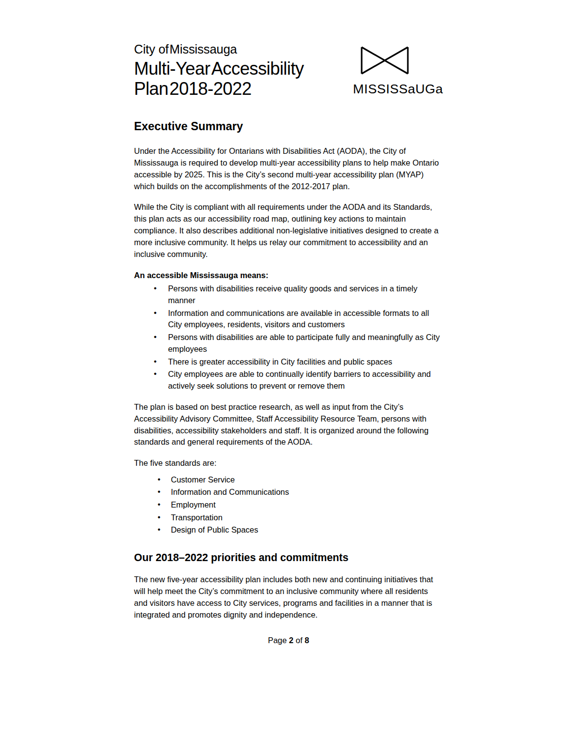City of Mississauga
Multi-Year Accessibility
Plan 2018-2022
MISSISSaUGa
Executive Summary
Under the Accessibility for Ontarians with Disabilities Act (AODA), the City of Mississauga is required to develop multi-year accessibility plans to help make Ontario accessible by 2025. This is the City’s second multi-year accessibility plan (MYAP) which builds on the accomplishments of the 2012-2017 plan.
While the City is compliant with all requirements under the AODA and its Standards, this plan acts as our accessibility road map, outlining key actions to maintain compliance. It also describes additional non-legislative initiatives designed to create a more inclusive community. It helps us relay our commitment to accessibility and an inclusive community.
An accessible Mississauga means:
Persons with disabilities receive quality goods and services in a timely manner
Information and communications are available in accessible formats to all City employees, residents, visitors and customers
Persons with disabilities are able to participate fully and meaningfully as City employees
There is greater accessibility in City facilities and public spaces
City employees are able to continually identify barriers to accessibility and actively seek solutions to prevent or remove them
The plan is based on best practice research, as well as input from the City’s Accessibility Advisory Committee, Staff Accessibility Resource Team, persons with disabilities, accessibility stakeholders and staff. It is organized around the following standards and general requirements of the AODA.
The five standards are:
Customer Service
Information and Communications
Employment
Transportation
Design of Public Spaces
Our 2018–2022 priorities and commitments
The new five-year accessibility plan includes both new and continuing initiatives that will help meet the City’s commitment to an inclusive community where all residents and visitors have access to City services, programs and facilities in a manner that is integrated and promotes dignity and independence.
Page 2 of 8